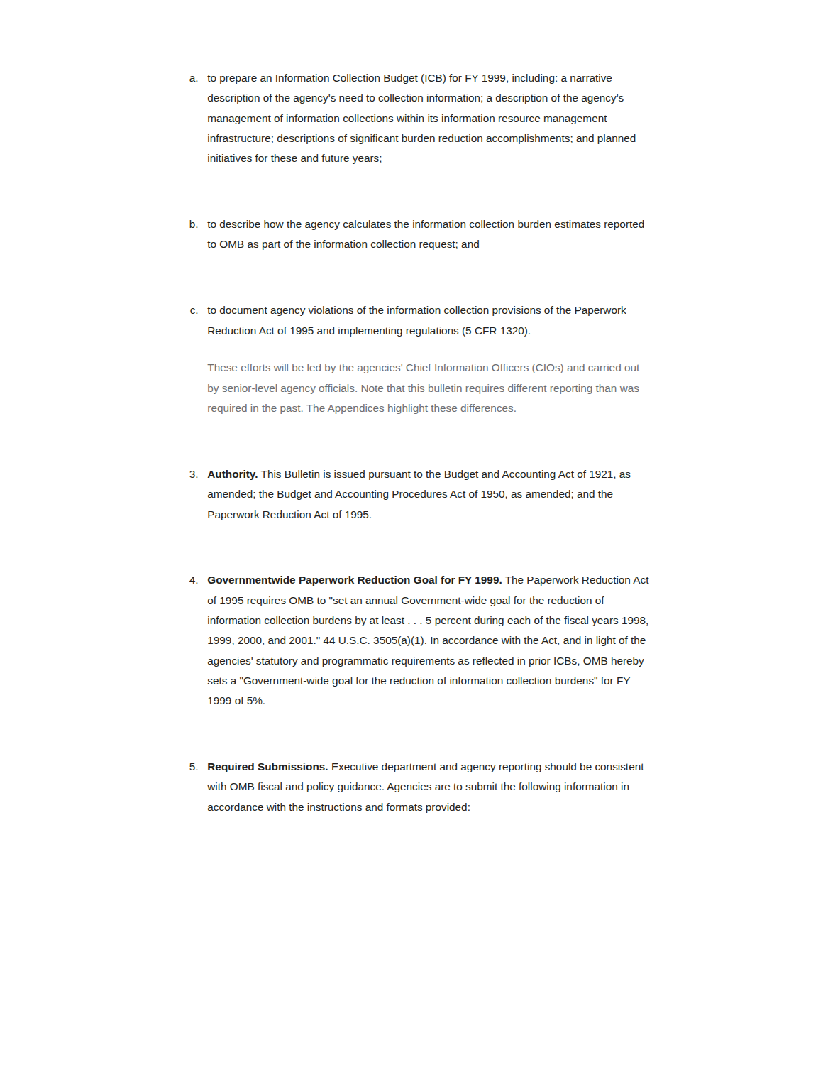to prepare an Information Collection Budget (ICB) for FY 1999, including: a narrative description of the agency's need to collection information; a description of the agency's management of information collections within its information resource management infrastructure; descriptions of significant burden reduction accomplishments; and planned initiatives for these and future years;
to describe how the agency calculates the information collection burden estimates reported to OMB as part of the information collection request; and
to document agency violations of the information collection provisions of the Paperwork Reduction Act of 1995 and implementing regulations (5 CFR 1320).
These efforts will be led by the agencies' Chief Information Officers (CIOs) and carried out by senior-level agency officials. Note that this bulletin requires different reporting than was required in the past. The Appendices highlight these differences.
Authority. This Bulletin is issued pursuant to the Budget and Accounting Act of 1921, as amended; the Budget and Accounting Procedures Act of 1950, as amended; and the Paperwork Reduction Act of 1995.
Governmentwide Paperwork Reduction Goal for FY 1999. The Paperwork Reduction Act of 1995 requires OMB to "set an annual Government-wide goal for the reduction of information collection burdens by at least . . . 5 percent during each of the fiscal years 1998, 1999, 2000, and 2001." 44 U.S.C. 3505(a)(1). In accordance with the Act, and in light of the agencies' statutory and programmatic requirements as reflected in prior ICBs, OMB hereby sets a "Government-wide goal for the reduction of information collection burdens" for FY 1999 of 5%.
Required Submissions. Executive department and agency reporting should be consistent with OMB fiscal and policy guidance. Agencies are to submit the following information in accordance with the instructions and formats provided: